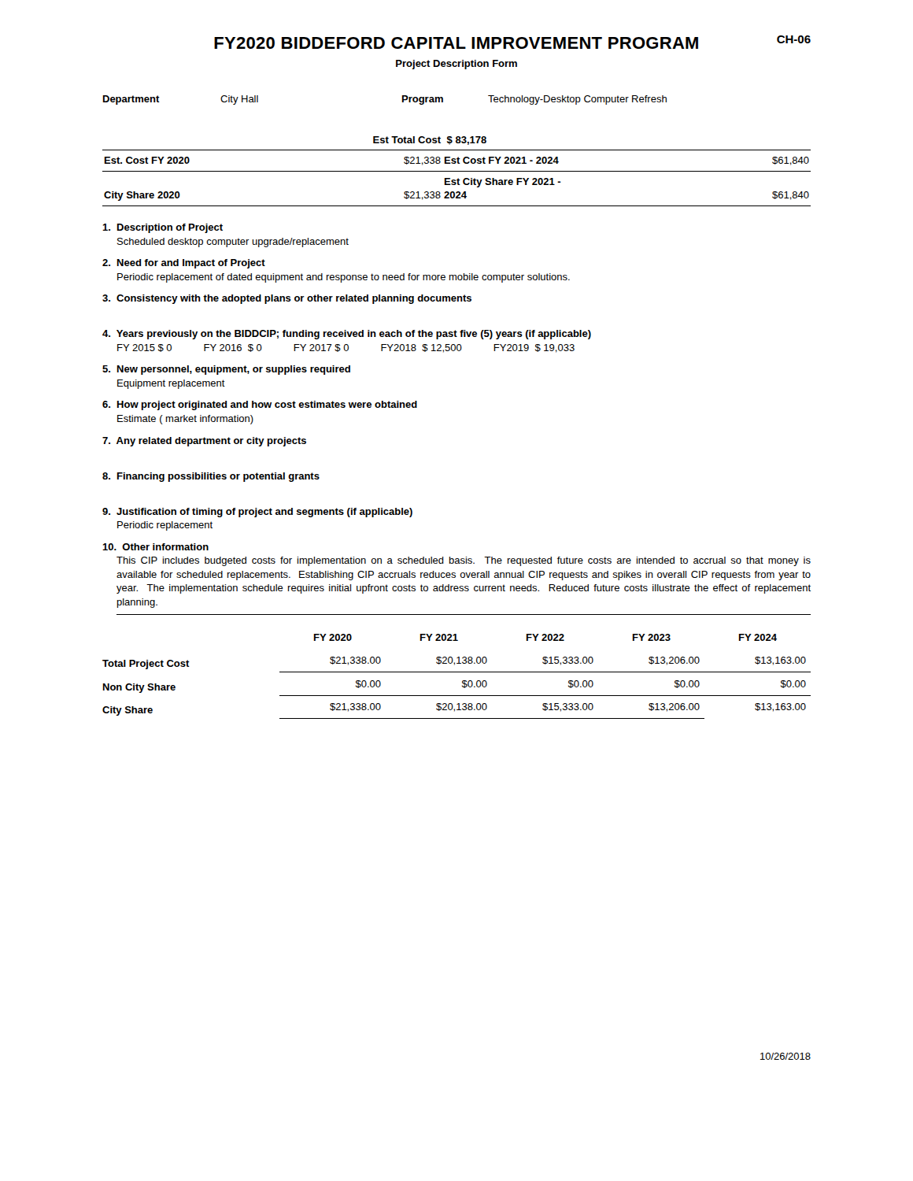CH-06
FY2020 BIDDEFORD CAPITAL IMPROVEMENT PROGRAM
Project Description Form
Department
City Hall
Program
Technology-Desktop Computer Refresh
| | Est Total Cost | $ 83,178 | | |
| Est. Cost FY 2020 | $21,338 | Est Cost FY 2021 - 2024 | | $61,840 |
| City Share 2020 | $21,338 | Est City Share FY 2021 - 2024 | | $61,840 |
1. Description of Project
Scheduled desktop computer upgrade/replacement
2. Need for and Impact of Project
Periodic replacement of dated equipment and response to need for more mobile computer solutions.
3. Consistency with the adopted plans or other related planning documents
4. Years previously on the BIDDCIP; funding received in each of the past five (5) years (if applicable)
FY 2015 $ 0 FY 2016 $ 0 FY 2017 $ 0 FY2018 $ 12,500 FY2019 $ 19,033
5. New personnel, equipment, or supplies required
Equipment replacement
6. How project originated and how cost estimates were obtained
Estimate ( market information)
7. Any related department or city projects
8. Financing possibilities or potential grants
9. Justification of timing of project and segments (if applicable)
Periodic replacement
10. Other information
This CIP includes budgeted costs for implementation on a scheduled basis. The requested future costs are intended to accrual so that money is available for scheduled replacements. Establishing CIP accruals reduces overall annual CIP requests and spikes in overall CIP requests from year to year. The implementation schedule requires initial upfront costs to address current needs. Reduced future costs illustrate the effect of replacement planning.
| | FY 2020 | FY 2021 | FY 2022 | FY 2023 | FY 2024 |
| --- | --- | --- | --- | --- | --- |
| Total Project Cost | $21,338.00 | $20,138.00 | $15,333.00 | $13,206.00 | $13,163.00 |
| Non City Share | $0.00 | $0.00 | $0.00 | $0.00 | $0.00 |
| City Share | $21,338.00 | $20,138.00 | $15,333.00 | $13,206.00 | $13,163.00 |
10/26/2018